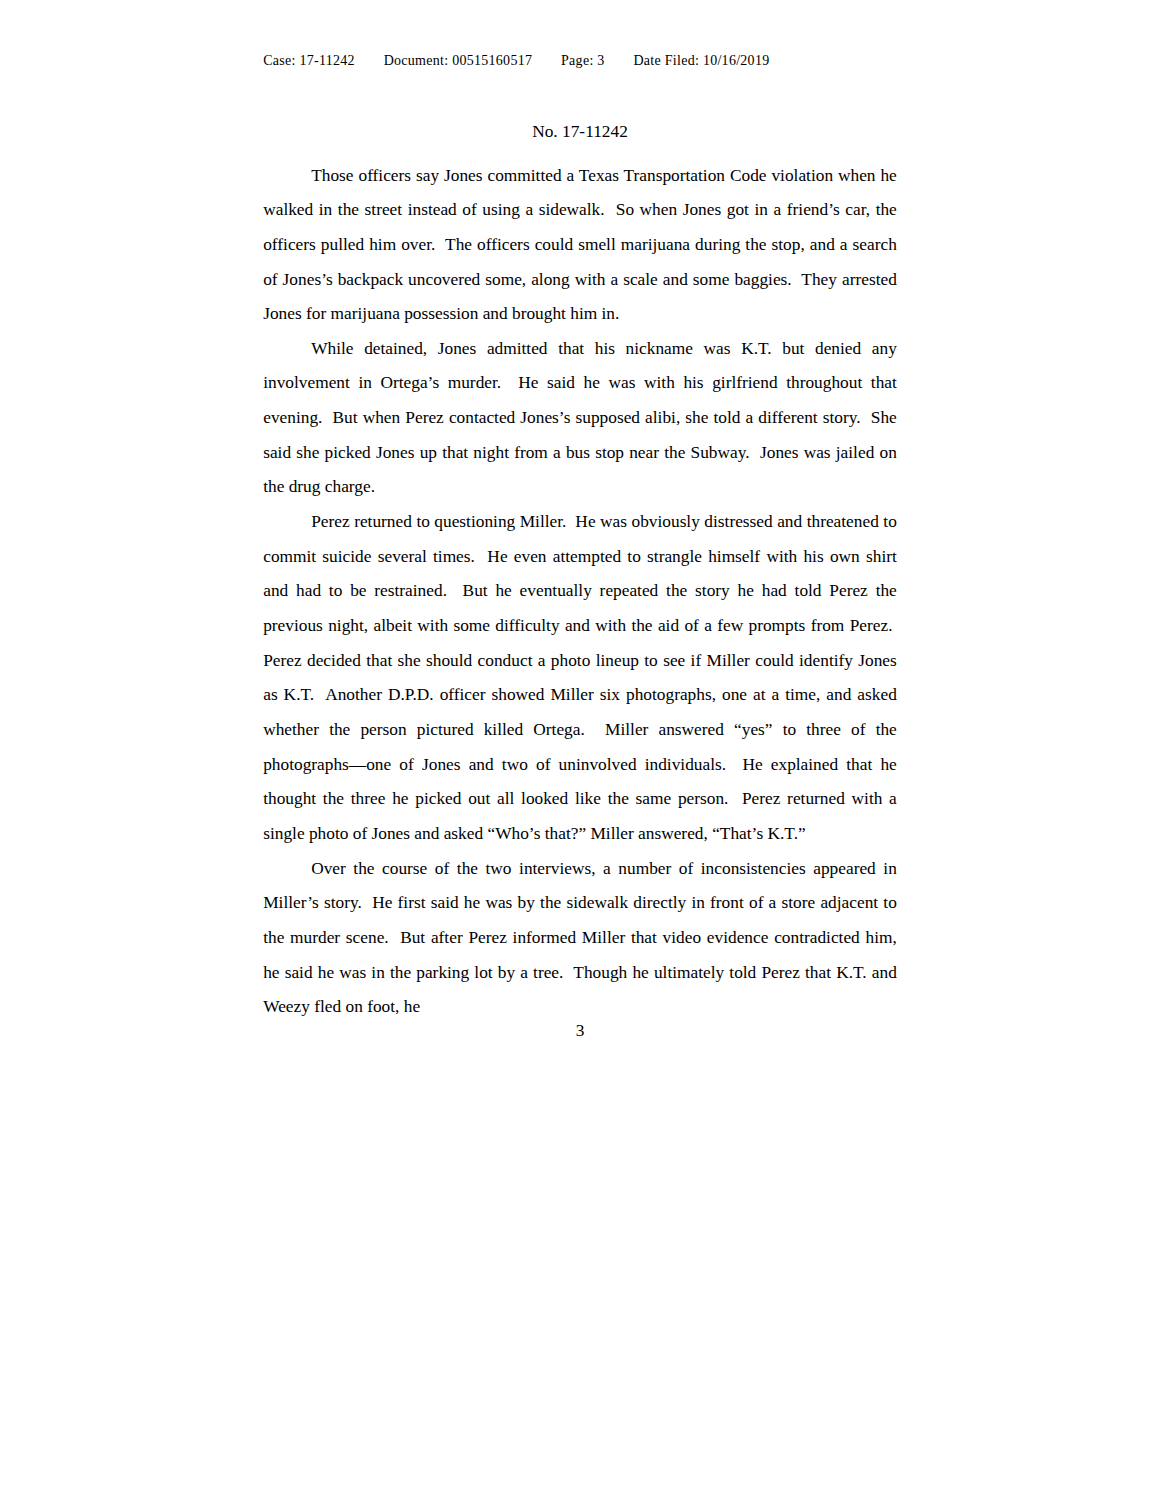Case: 17-11242 Document: 00515160517 Page: 3 Date Filed: 10/16/2019
No. 17-11242
Those officers say Jones committed a Texas Transportation Code violation when he walked in the street instead of using a sidewalk. So when Jones got in a friend’s car, the officers pulled him over. The officers could smell marijuana during the stop, and a search of Jones’s backpack uncovered some, along with a scale and some baggies. They arrested Jones for marijuana possession and brought him in.
While detained, Jones admitted that his nickname was K.T. but denied any involvement in Ortega’s murder. He said he was with his girlfriend throughout that evening. But when Perez contacted Jones’s supposed alibi, she told a different story. She said she picked Jones up that night from a bus stop near the Subway. Jones was jailed on the drug charge.
Perez returned to questioning Miller. He was obviously distressed and threatened to commit suicide several times. He even attempted to strangle himself with his own shirt and had to be restrained. But he eventually repeated the story he had told Perez the previous night, albeit with some difficulty and with the aid of a few prompts from Perez. Perez decided that she should conduct a photo lineup to see if Miller could identify Jones as K.T. Another D.P.D. officer showed Miller six photographs, one at a time, and asked whether the person pictured killed Ortega. Miller answered “yes” to three of the photographs—one of Jones and two of uninvolved individuals. He explained that he thought the three he picked out all looked like the same person. Perez returned with a single photo of Jones and asked “Who’s that?” Miller answered, “That’s K.T.”
Over the course of the two interviews, a number of inconsistencies appeared in Miller’s story. He first said he was by the sidewalk directly in front of a store adjacent to the murder scene. But after Perez informed Miller that video evidence contradicted him, he said he was in the parking lot by a tree. Though he ultimately told Perez that K.T. and Weezy fled on foot, he
3